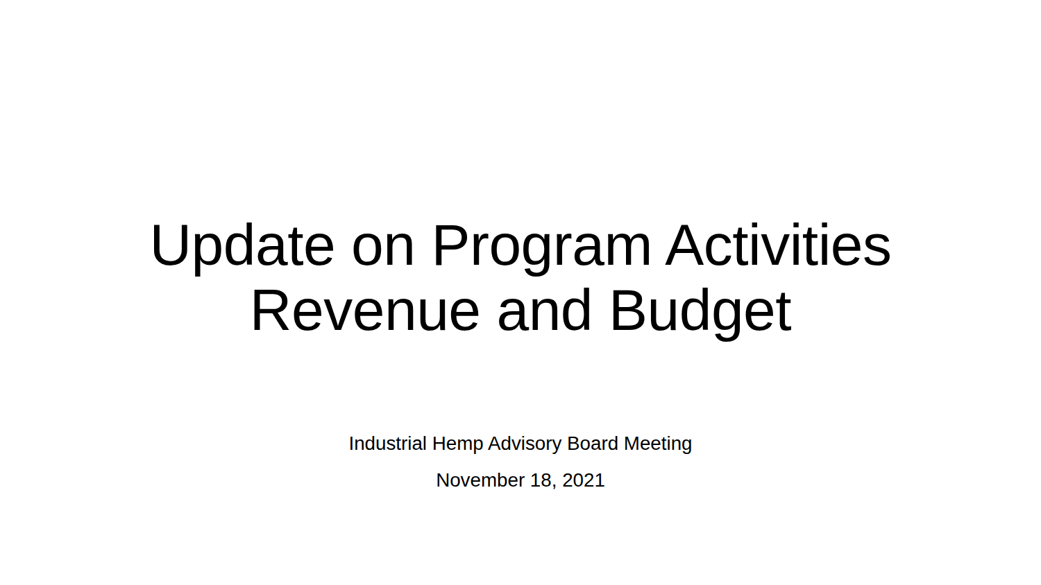Update on Program Activities Revenue and Budget
Industrial Hemp Advisory Board Meeting
November 18, 2021